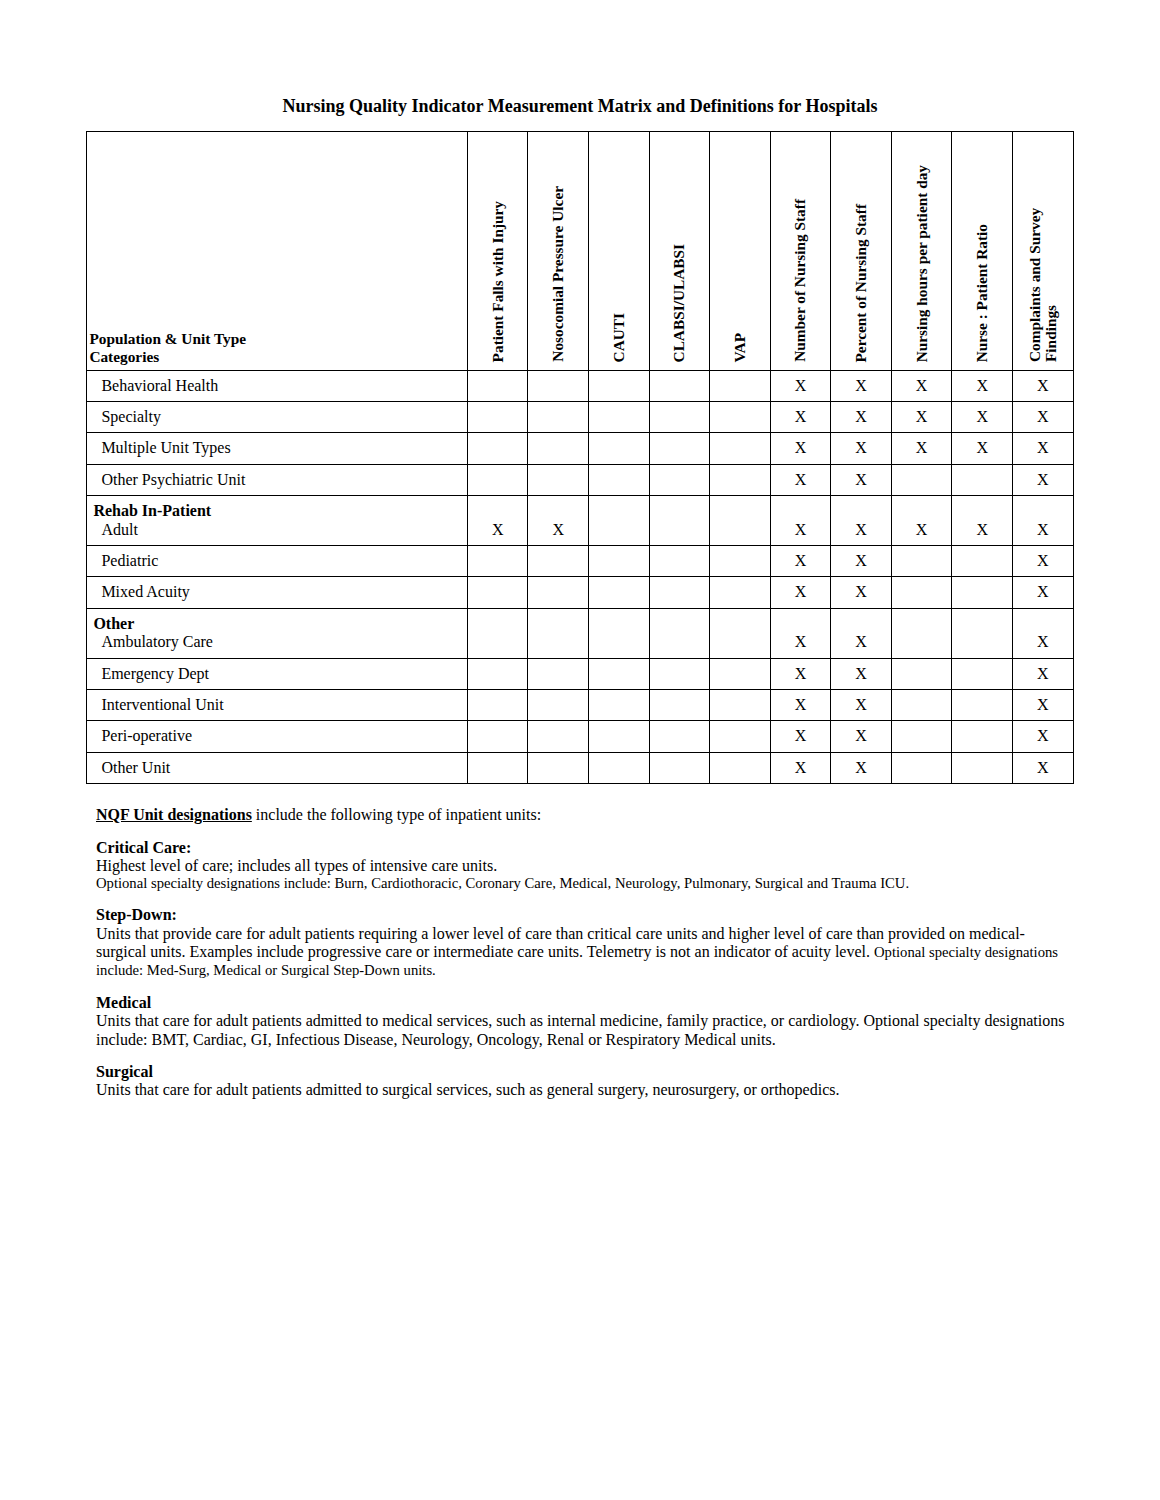Nursing Quality Indicator Measurement Matrix and Definitions for Hospitals
| Population & Unit Type Categories | Patient Falls with Injury | Nosocomial Pressure Ulcer | CAUTI | CLABSI/ULABSI | VAP | Number of Nursing Staff | Percent of Nursing Staff | Nursing hours per patient day | Nurse : Patient Ratio | Complaints and Survey Findings |
| --- | --- | --- | --- | --- | --- | --- | --- | --- | --- | --- |
| Behavioral Health | | | | | | X | X | X | X | X |
| Specialty | | | | | | X | X | X | X | X |
| Multiple Unit Types | | | | | | X | X | X | X | X |
| Other Psychiatric Unit | | | | | | X | X | | | X |
| Rehab In-Patient Adult | X | X | | | | X | X | X | X | X |
| Pediatric | | | | | | X | X | | | X |
| Mixed Acuity | | | | | | X | X | | | X |
| Other Ambulatory Care | | | | | | X | X | | | X |
| Emergency Dept | | | | | | X | X | | | X |
| Interventional Unit | | | | | | X | X | | | X |
| Peri-operative | | | | | | X | X | | | X |
| Other Unit | | | | | | X | X | | | X |
NQF Unit designations include the following type of inpatient units:
Critical Care:
Highest level of care; includes all types of intensive care units.
Optional specialty designations include: Burn, Cardiothoracic, Coronary Care, Medical, Neurology, Pulmonary, Surgical and Trauma ICU.
Step-Down:
Units that provide care for adult patients requiring a lower level of care than critical care units and higher level of care than provided on medical-surgical units. Examples include progressive care or intermediate care units. Telemetry is not an indicator of acuity level. Optional specialty designations include: Med-Surg, Medical or Surgical Step-Down units.
Medical
Units that care for adult patients admitted to medical services, such as internal medicine, family practice, or cardiology. Optional specialty designations include: BMT, Cardiac, GI, Infectious Disease, Neurology, Oncology, Renal or Respiratory Medical units.
Surgical
Units that care for adult patients admitted to surgical services, such as general surgery, neurosurgery, or orthopedics.